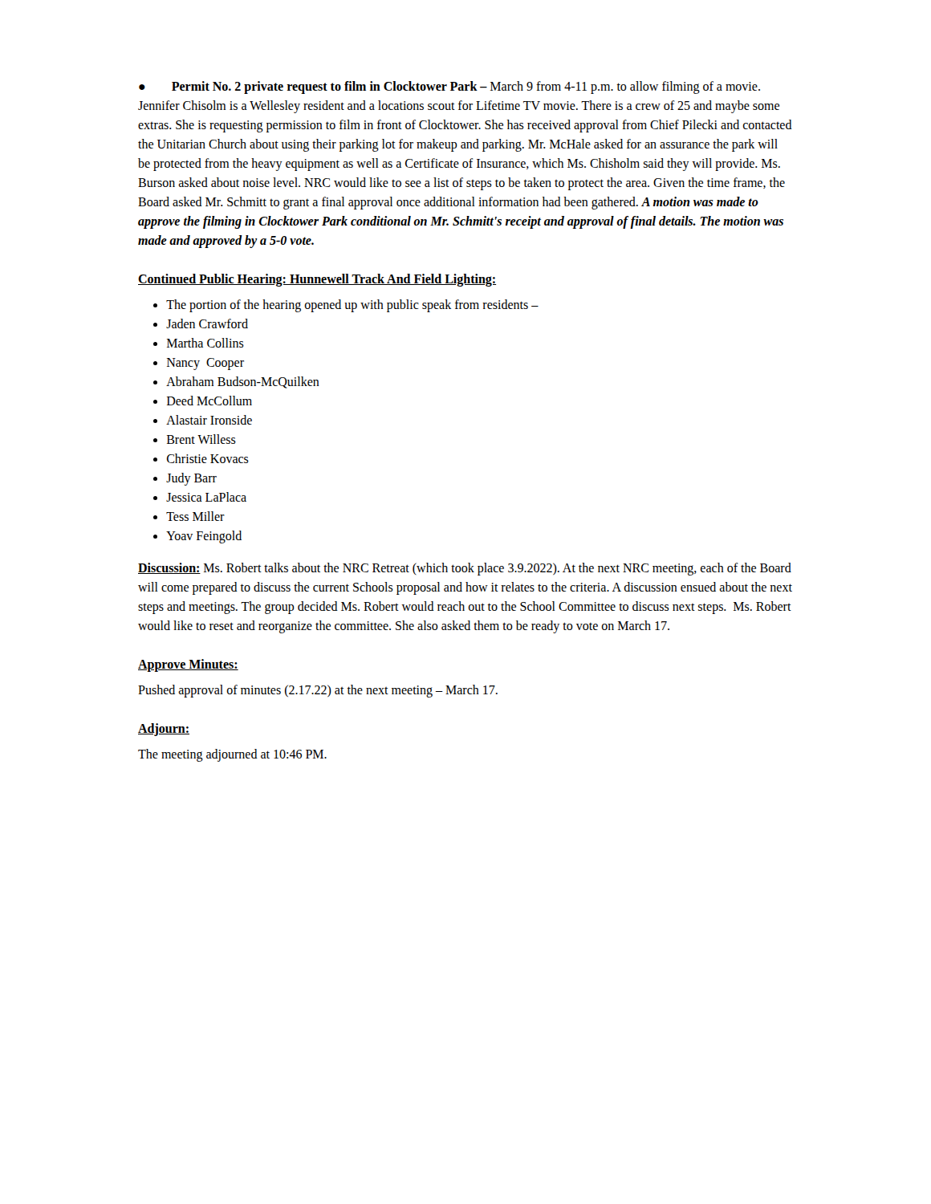● Permit No. 2 private request to film in Clocktower Park – March 9 from 4-11 p.m. to allow filming of a movie. Jennifer Chisolm is a Wellesley resident and a locations scout for Lifetime TV movie. There is a crew of 25 and maybe some extras. She is requesting permission to film in front of Clocktower. She has received approval from Chief Pilecki and contacted the Unitarian Church about using their parking lot for makeup and parking. Mr. McHale asked for an assurance the park will be protected from the heavy equipment as well as a Certificate of Insurance, which Ms. Chisholm said they will provide. Ms. Burson asked about noise level. NRC would like to see a list of steps to be taken to protect the area. Given the time frame, the Board asked Mr. Schmitt to grant a final approval once additional information had been gathered. A motion was made to approve the filming in Clocktower Park conditional on Mr. Schmitt's receipt and approval of final details. The motion was made and approved by a 5-0 vote.
Continued Public Hearing: Hunnewell Track And Field Lighting:
The portion of the hearing opened up with public speak from residents –
Jaden Crawford
Martha Collins
Nancy Cooper
Abraham Budson-McQuilken
Deed McCollum
Alastair Ironside
Brent Willess
Christie Kovacs
Judy Barr
Jessica LaPlaca
Tess Miller
Yoav Feingold
Discussion: Ms. Robert talks about the NRC Retreat (which took place 3.9.2022). At the next NRC meeting, each of the Board will come prepared to discuss the current Schools proposal and how it relates to the criteria. A discussion ensued about the next steps and meetings. The group decided Ms. Robert would reach out to the School Committee to discuss next steps. Ms. Robert would like to reset and reorganize the committee. She also asked them to be ready to vote on March 17.
Approve Minutes:
Pushed approval of minutes (2.17.22) at the next meeting – March 17.
Adjourn:
The meeting adjourned at 10:46 PM.